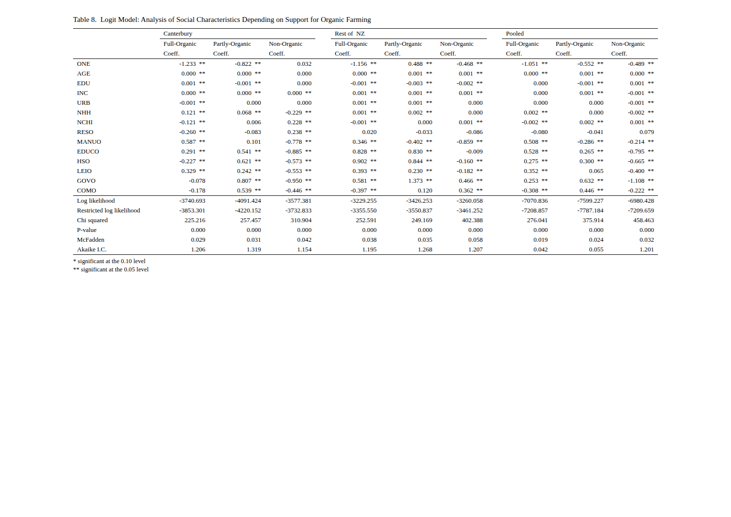Table 8. Logit Model: Analysis of Social Characteristics Depending on Support for Organic Farming
| | Canterbury | | Rest of NZ | | Pooled |
| --- | --- | --- | --- | --- | --- |
| | Full-Organic | Partly-Organic | Non-Organic | | Full-Organic | Partly-Organic | Non-Organic | | Full-Organic | Partly-Organic | Non-Organic |
| | Coeff. | Coeff. | Coeff. | | Coeff. | Coeff. | Coeff. | | Coeff. | Coeff. | Coeff. |
| ONE | -1.233 ** | -0.822 ** | 0.032 | | -1.156 ** | 0.488 ** | -0.468 ** | | -1.051 ** | -0.552 ** | -0.489 ** |
| AGE | 0.000 ** | 0.000 ** | 0.000 | | 0.000 ** | 0.001 ** | 0.001 ** | | 0.000 ** | 0.001 ** | 0.000 ** |
| EDU | 0.001 ** | -0.001 ** | 0.000 | | -0.001 ** | -0.003 ** | -0.002 ** | | 0.000 | -0.001 ** | 0.001 ** |
| INC | 0.000 ** | 0.000 ** | 0.000 ** | | 0.001 ** | 0.001 ** | 0.001 ** | | 0.000 | 0.001 ** | -0.001 ** |
| URB | -0.001 ** | 0.000 | 0.000 | | 0.001 ** | 0.001 ** | 0.000 | | 0.000 | 0.000 | -0.001 ** |
| NHH | 0.121 ** | 0.068 ** | -0.229 ** | | 0.001 ** | 0.002 ** | 0.000 | | 0.002 ** | 0.000 | -0.002 ** |
| NCHI | -0.121 ** | 0.006 | 0.228 ** | | -0.001 ** | 0.000 | 0.001 ** | | -0.002 ** | 0.002 ** | 0.001 ** |
| RESO | -0.260 ** | -0.083 | 0.238 ** | | 0.020 | -0.033 | -0.086 | | -0.080 | -0.041 | 0.079 |
| MANUO | 0.587 ** | 0.101 | -0.778 ** | | 0.346 ** | -0.402 ** | -0.859 ** | | 0.508 ** | -0.286 ** | -0.214 ** |
| EDUCO | 0.291 ** | 0.541 ** | -0.885 ** | | 0.828 ** | 0.830 ** | -0.009 | | 0.528 ** | 0.265 ** | -0.795 ** |
| HSO | -0.227 ** | 0.621 ** | -0.573 ** | | 0.902 ** | 0.844 ** | -0.160 ** | | 0.275 ** | 0.300 ** | -0.665 ** |
| LEIO | 0.329 ** | 0.242 ** | -0.553 ** | | 0.393 ** | 0.230 ** | -0.182 ** | | 0.352 ** | 0.065 | -0.400 ** |
| GOVO | -0.078 | 0.807 ** | -0.950 ** | | 0.581 ** | 1.373 ** | 0.466 ** | | 0.253 ** | 0.632 ** | -1.108 ** |
| COMO | -0.178 | 0.539 ** | -0.446 ** | | -0.397 ** | 0.120 | 0.362 ** | | -0.308 ** | 0.446 ** | -0.222 ** |
| Log likelihood | -3740.693 | -4091.424 | -3577.381 | | -3229.255 | -3426.253 | -3260.058 | | -7070.836 | -7599.227 | -6980.428 |
| Restricted log likelihood | -3853.301 | -4220.152 | -3732.833 | | -3355.550 | -3550.837 | -3461.252 | | -7208.857 | -7787.184 | -7209.659 |
| Chi squared | 225.216 | 257.457 | 310.904 | | 252.591 | 249.169 | 402.388 | | 276.041 | 375.914 | 458.463 |
| P-value | 0.000 | 0.000 | 0.000 | | 0.000 | 0.000 | 0.000 | | 0.000 | 0.000 | 0.000 |
| McFadden | 0.029 | 0.031 | 0.042 | | 0.038 | 0.035 | 0.058 | | 0.019 | 0.024 | 0.032 |
| Akaike I.C. | 1.206 | 1.319 | 1.154 | | 1.195 | 1.268 | 1.207 | | 0.042 | 0.055 | 1.201 |
* significant at the 0.10 level
** significant at the 0.05 level